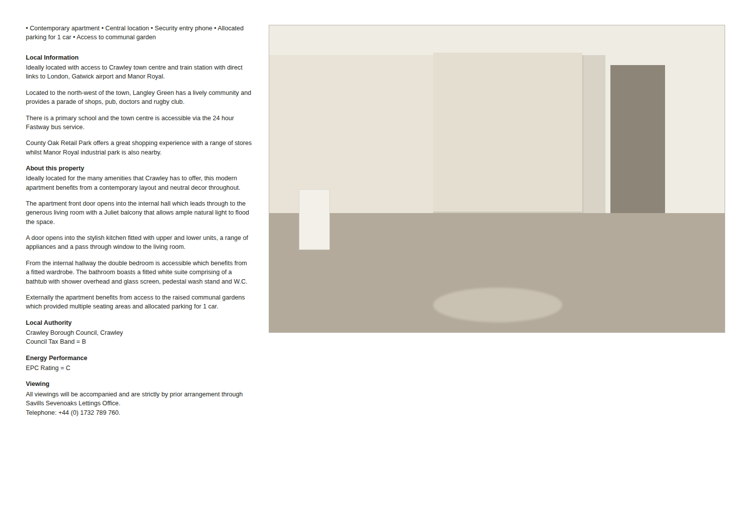• Contemporary apartment • Central location • Security entry phone • Allocated parking for 1 car • Access to communal garden
Local Information
Ideally located with access to Crawley town centre and train station with direct links to London, Gatwick airport and Manor Royal.
Located to the north-west of the town, Langley Green has a lively community and provides a parade of shops, pub, doctors and rugby club.
There is a primary school and the town centre is accessible via the 24 hour Fastway bus service.
County Oak Retail Park offers a great shopping experience with a range of stores whilst Manor Royal industrial park is also nearby.
About this property
Ideally located for the many amenities that Crawley has to offer, this modern apartment benefits from a contemporary layout and neutral decor throughout.
The apartment front door opens into the internal hall which leads through to the generous living room with a Juliet balcony that allows ample natural light to flood the space.
A door opens into the stylish kitchen fitted with upper and lower units, a range of appliances and a pass through window to the living room.
From the internal hallway the double bedroom is accessible which benefits from a fitted wardrobe. The bathroom boasts a fitted white suite comprising of a bathtub with shower overhead and glass screen, pedestal wash stand and W.C.
Externally the apartment benefits from access to the raised communal gardens which provided multiple seating areas and allocated parking for 1 car.
Local Authority
Crawley Borough Council, Crawley
Council Tax Band = B
Energy Performance
EPC Rating = C
Viewing
All viewings will be accompanied and are strictly by prior arrangement through Savills Sevenoaks Lettings Office.
Telephone: +44 (0) 1732 789 760.